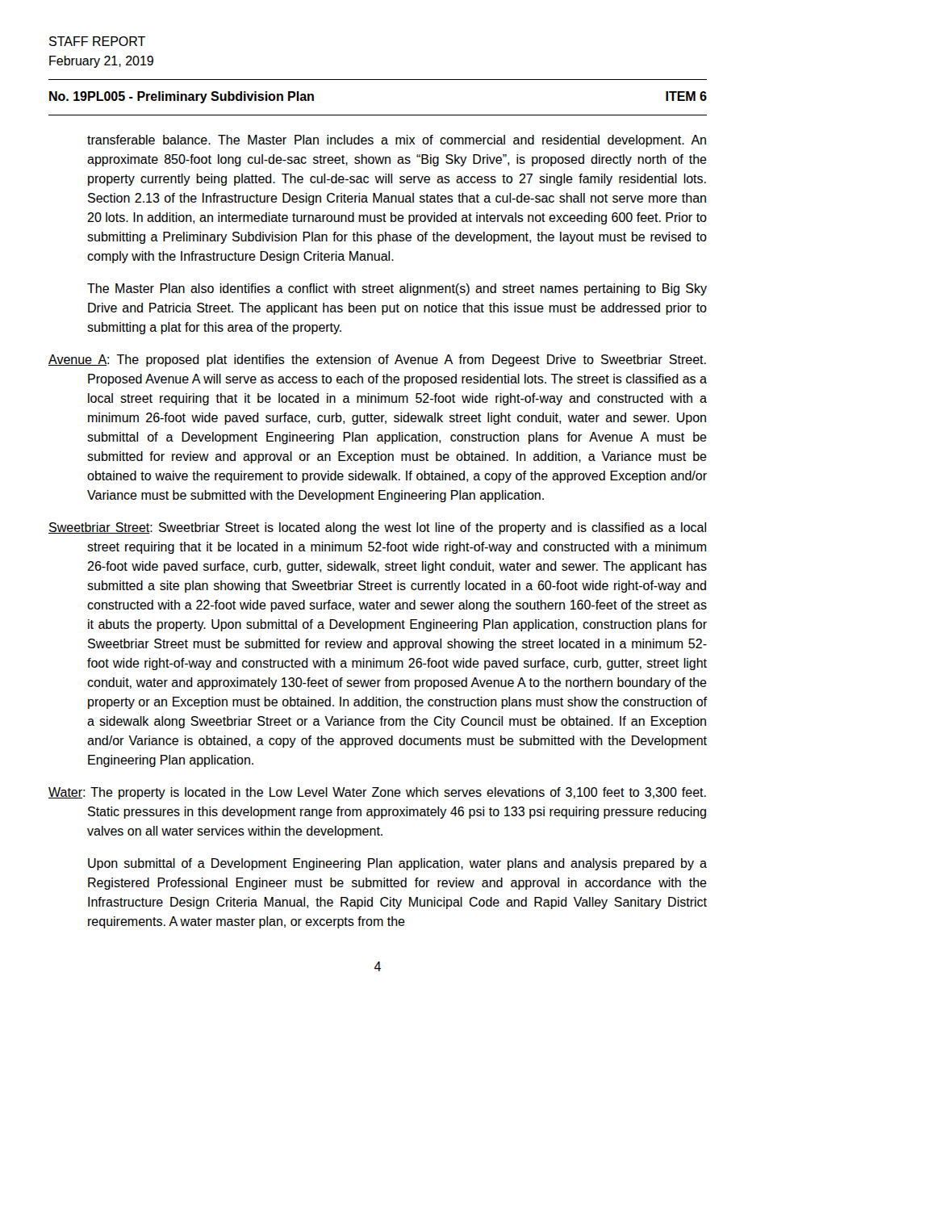STAFF REPORT
February 21, 2019
No. 19PL005 - Preliminary Subdivision Plan ITEM 6
transferable balance. The Master Plan includes a mix of commercial and residential development. An approximate 850-foot long cul-de-sac street, shown as “Big Sky Drive”, is proposed directly north of the property currently being platted. The cul-de-sac will serve as access to 27 single family residential lots. Section 2.13 of the Infrastructure Design Criteria Manual states that a cul-de-sac shall not serve more than 20 lots. In addition, an intermediate turnaround must be provided at intervals not exceeding 600 feet. Prior to submitting a Preliminary Subdivision Plan for this phase of the development, the layout must be revised to comply with the Infrastructure Design Criteria Manual.
The Master Plan also identifies a conflict with street alignment(s) and street names pertaining to Big Sky Drive and Patricia Street. The applicant has been put on notice that this issue must be addressed prior to submitting a plat for this area of the property.
Avenue A: The proposed plat identifies the extension of Avenue A from Degeest Drive to Sweetbriar Street. Proposed Avenue A will serve as access to each of the proposed residential lots. The street is classified as a local street requiring that it be located in a minimum 52-foot wide right-of-way and constructed with a minimum 26-foot wide paved surface, curb, gutter, sidewalk street light conduit, water and sewer. Upon submittal of a Development Engineering Plan application, construction plans for Avenue A must be submitted for review and approval or an Exception must be obtained. In addition, a Variance must be obtained to waive the requirement to provide sidewalk. If obtained, a copy of the approved Exception and/or Variance must be submitted with the Development Engineering Plan application.
Sweetbriar Street: Sweetbriar Street is located along the west lot line of the property and is classified as a local street requiring that it be located in a minimum 52-foot wide right-of-way and constructed with a minimum 26-foot wide paved surface, curb, gutter, sidewalk, street light conduit, water and sewer. The applicant has submitted a site plan showing that Sweetbriar Street is currently located in a 60-foot wide right-of-way and constructed with a 22-foot wide paved surface, water and sewer along the southern 160-feet of the street as it abuts the property. Upon submittal of a Development Engineering Plan application, construction plans for Sweetbriar Street must be submitted for review and approval showing the street located in a minimum 52-foot wide right-of-way and constructed with a minimum 26-foot wide paved surface, curb, gutter, street light conduit, water and approximately 130-feet of sewer from proposed Avenue A to the northern boundary of the property or an Exception must be obtained. In addition, the construction plans must show the construction of a sidewalk along Sweetbriar Street or a Variance from the City Council must be obtained. If an Exception and/or Variance is obtained, a copy of the approved documents must be submitted with the Development Engineering Plan application.
Water: The property is located in the Low Level Water Zone which serves elevations of 3,100 feet to 3,300 feet. Static pressures in this development range from approximately 46 psi to 133 psi requiring pressure reducing valves on all water services within the development.
Upon submittal of a Development Engineering Plan application, water plans and analysis prepared by a Registered Professional Engineer must be submitted for review and approval in accordance with the Infrastructure Design Criteria Manual, the Rapid City Municipal Code and Rapid Valley Sanitary District requirements. A water master plan, or excerpts from the
4